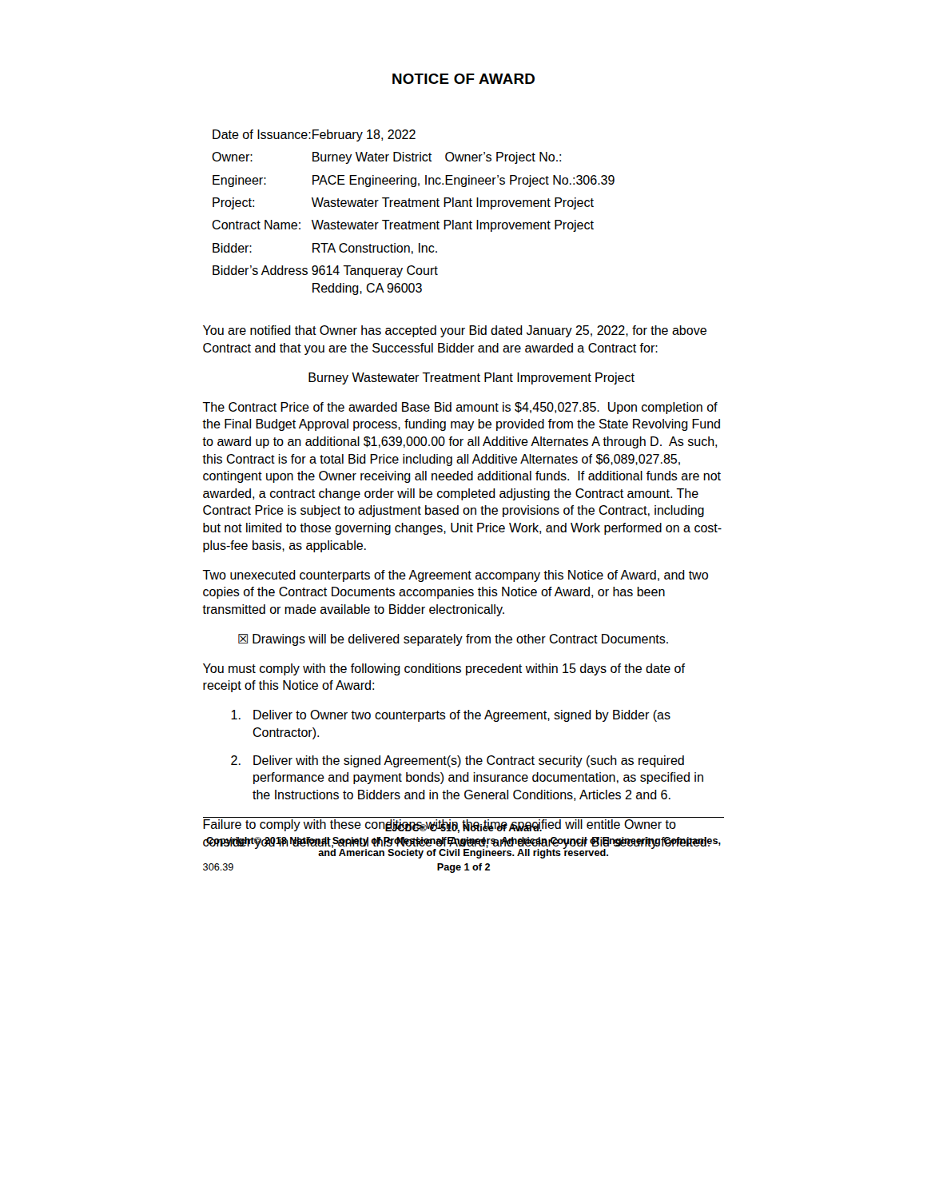NOTICE OF AWARD
| Date of Issuance: | February 18, 2022 | | |
| Owner: | Burney Water District | Owner’s Project No.: | |
| Engineer: | PACE Engineering, Inc. | Engineer’s Project No.: | 306.39 |
| Project: | Wastewater Treatment Plant Improvement Project |
| Contract Name: | Wastewater Treatment Plant Improvement Project |
| Bidder: | RTA Construction, Inc. |
| Bidder’s Address | 9614 Tanqueray Court Redding, CA 96003 |
You are notified that Owner has accepted your Bid dated January 25, 2022, for the above Contract and that you are the Successful Bidder and are awarded a Contract for:
Burney Wastewater Treatment Plant Improvement Project
The Contract Price of the awarded Base Bid amount is $4,450,027.85. Upon completion of the Final Budget Approval process, funding may be provided from the State Revolving Fund to award up to an additional $1,639,000.00 for all Additive Alternates A through D. As such, this Contract is for a total Bid Price including all Additive Alternates of $6,089,027.85, contingent upon the Owner receiving all needed additional funds. If additional funds are not awarded, a contract change order will be completed adjusting the Contract amount. The Contract Price is subject to adjustment based on the provisions of the Contract, including but not limited to those governing changes, Unit Price Work, and Work performed on a cost-plus-fee basis, as applicable.
Two unexecuted counterparts of the Agreement accompany this Notice of Award, and two copies of the Contract Documents accompanies this Notice of Award, or has been transmitted or made available to Bidder electronically.
☒ Drawings will be delivered separately from the other Contract Documents.
You must comply with the following conditions precedent within 15 days of the date of receipt of this Notice of Award:
Deliver to Owner two counterparts of the Agreement, signed by Bidder (as Contractor).
Deliver with the signed Agreement(s) the Contract security (such as required performance and payment bonds) and insurance documentation, as specified in the Instructions to Bidders and in the General Conditions, Articles 2 and 6.
Failure to comply with these conditions within the time specified will entitle Owner to consider you in default, annul this Notice of Award, and declare your Bid security forfeited.
EJCDC® C-510, Notice of Award.
Copyright© 2018 National Society of Professional Engineers, American Council of Engineering Companies,
and American Society of Civil Engineers. All rights reserved.
306.39 Page 1 of 2